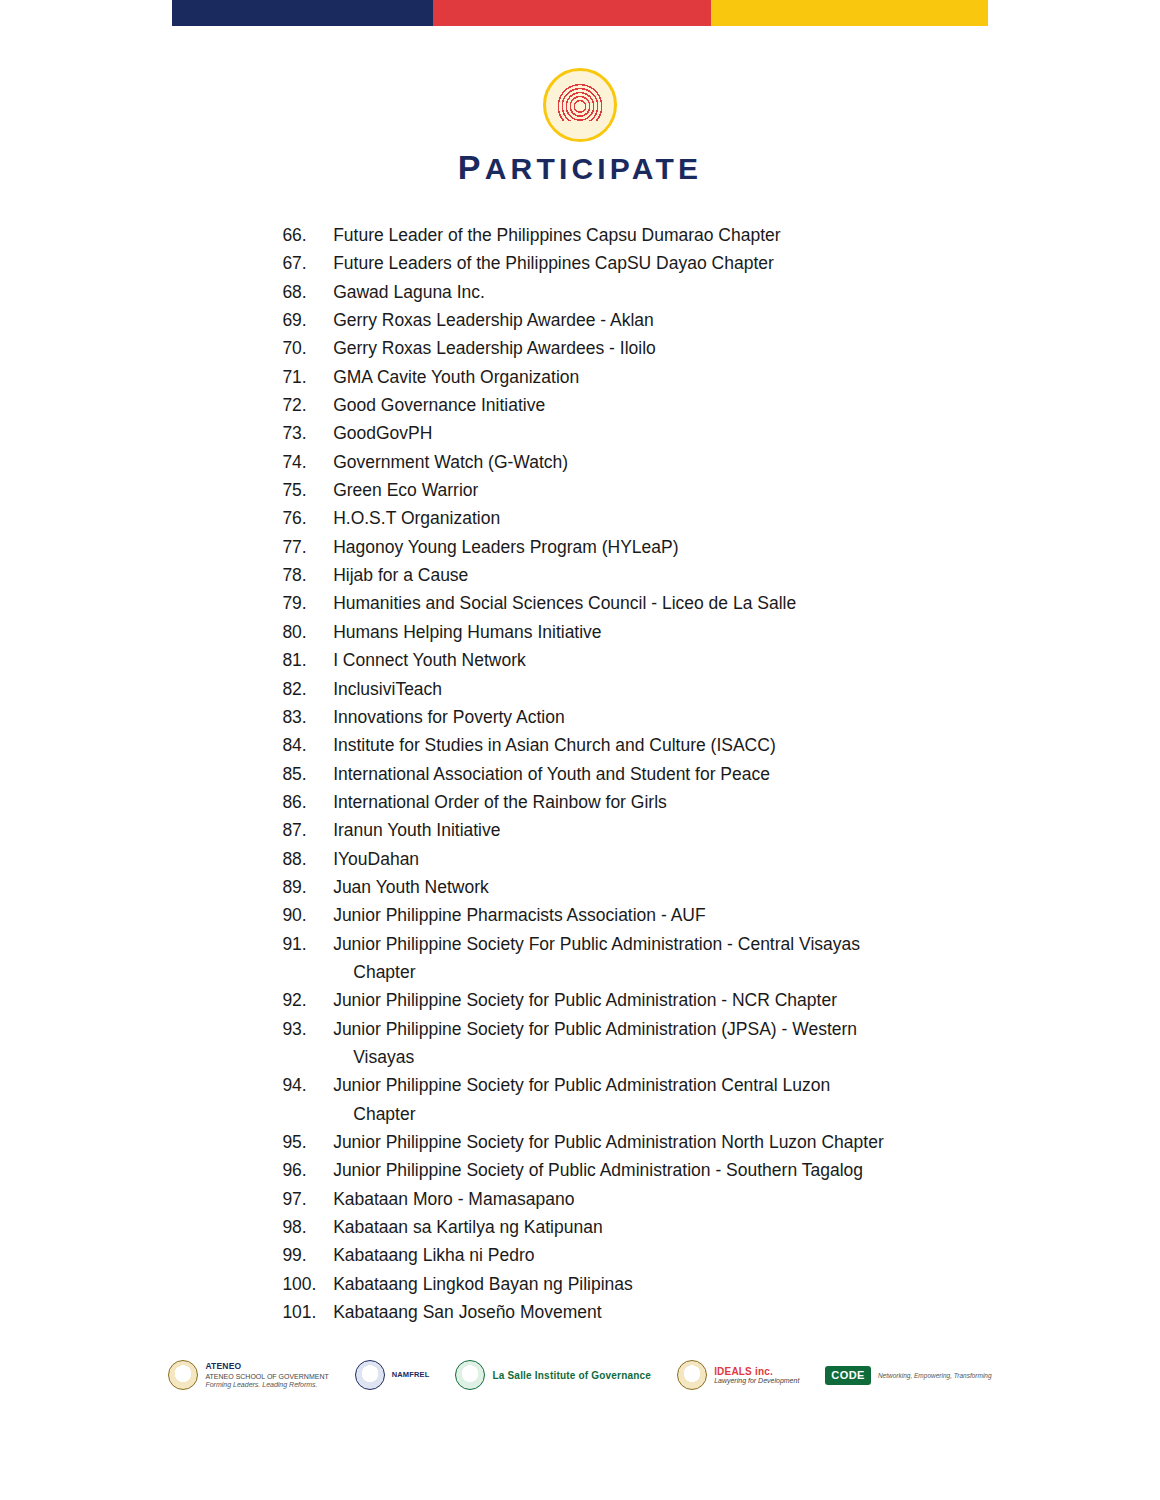Participate
66. Future Leader of the Philippines Capsu Dumarao Chapter
67. Future Leaders of the Philippines CapSU Dayao Chapter
68. Gawad Laguna Inc.
69. Gerry Roxas Leadership Awardee - Aklan
70. Gerry Roxas Leadership Awardees - Iloilo
71. GMA Cavite Youth Organization
72. Good Governance Initiative
73. GoodGovPH
74. Government Watch (G-Watch)
75. Green Eco Warrior
76. H.O.S.T Organization
77. Hagonoy Young Leaders Program (HYLeaP)
78. Hijab for a Cause
79. Humanities and Social Sciences Council - Liceo de La Salle
80. Humans Helping Humans Initiative
81. I Connect Youth Network
82. InclusiviTeach
83. Innovations for Poverty Action
84. Institute for Studies in Asian Church and Culture (ISACC)
85. International Association of Youth and Student for Peace
86. International Order of the Rainbow for Girls
87. Iranun Youth Initiative
88. IYouDahan
89. Juan Youth Network
90. Junior Philippine Pharmacists Association - AUF
91. Junior Philippine Society For Public Administration - Central VisayasChapter
92. Junior Philippine Society for Public Administration - NCR Chapter
93. Junior Philippine Society for Public Administration (JPSA) - WesternVisayas
94. Junior Philippine Society for Public Administration Central LuzonChapter
95. Junior Philippine Society for Public Administration North Luzon Chapter
96. Junior Philippine Society of Public Administration - Southern Tagalog
97. Kabataan Moro - Mamasapano
98. Kabataan sa Kartilya ng Katipunan
99. Kabataang Likha ni Pedro
100. Kabataang Lingkod Bayan ng Pilipinas
101. Kabataang San Joseño Movement
ATENEO ATENEO SCHOOL OF GOVERNMENT Forming Leaders. Leading Reforms.
NAMFREL
La Salle Institute of Governance
IDEALS inc. Lawyering for Development
CODE Networking, Empowering, Transforming